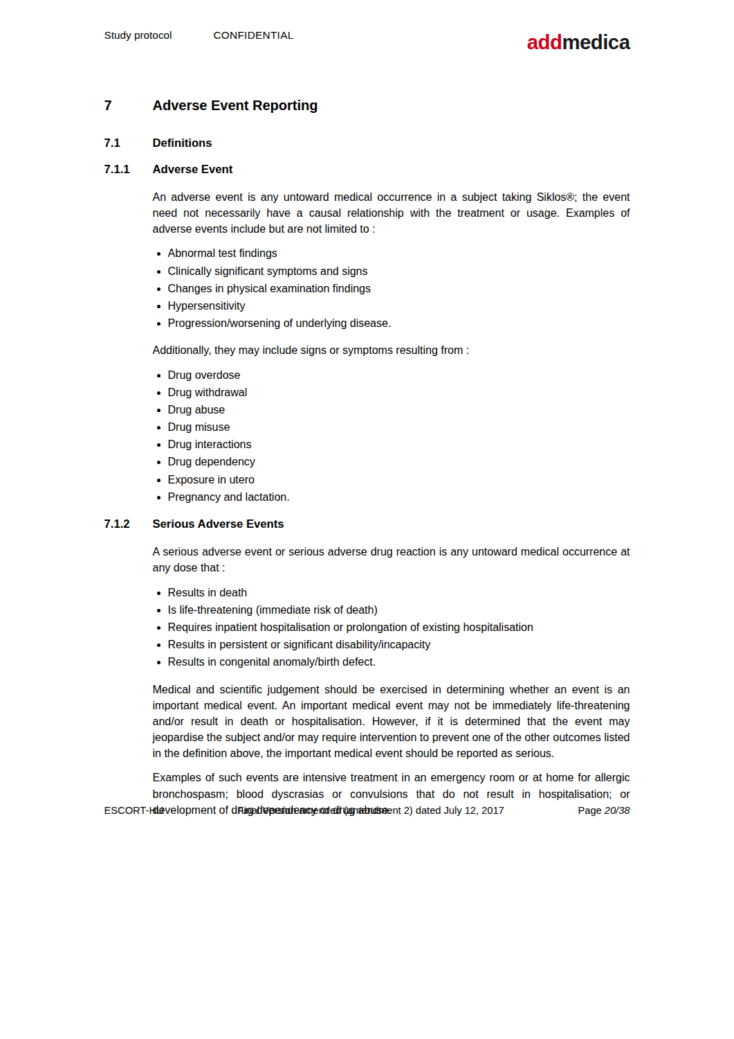Study protocol
CONFIDENTIAL
add medica
7 Adverse Event Reporting
7.1 Definitions
7.1.1 Adverse Event
An adverse event is any untoward medical occurrence in a subject taking Siklos®; the event need not necessarily have a causal relationship with the treatment or usage. Examples of adverse events include but are not limited to :
Abnormal test findings
Clinically significant symptoms and signs
Changes in physical examination findings
Hypersensitivity
Progression/worsening of underlying disease.
Additionally, they may include signs or symptoms resulting from :
Drug overdose
Drug withdrawal
Drug abuse
Drug misuse
Drug interactions
Drug dependency
Exposure in utero
Pregnancy and lactation.
7.1.2 Serious Adverse Events
A serious adverse event or serious adverse drug reaction is any untoward medical occurrence at any dose that :
Results in death
Is life-threatening (immediate risk of death)
Requires inpatient hospitalisation or prolongation of existing hospitalisation
Results in persistent or significant disability/incapacity
Results in congenital anomaly/birth defect.
Medical and scientific judgement should be exercised in determining whether an event is an important medical event. An important medical event may not be immediately life-threatening and/or result in death or hospitalisation. However, if it is determined that the event may jeopardise the subject and/or may require intervention to prevent one of the other outcomes listed in the definition above, the important medical event should be reported as serious.
Examples of such events are intensive treatment in an emergency room or at home for allergic bronchospasm; blood dyscrasias or convulsions that do not result in hospitalisation; or development of drug dependency or drug abuse.
ESCORT-HU
Final Version amended (amendment 2) dated July 12, 2017
Page 20/38